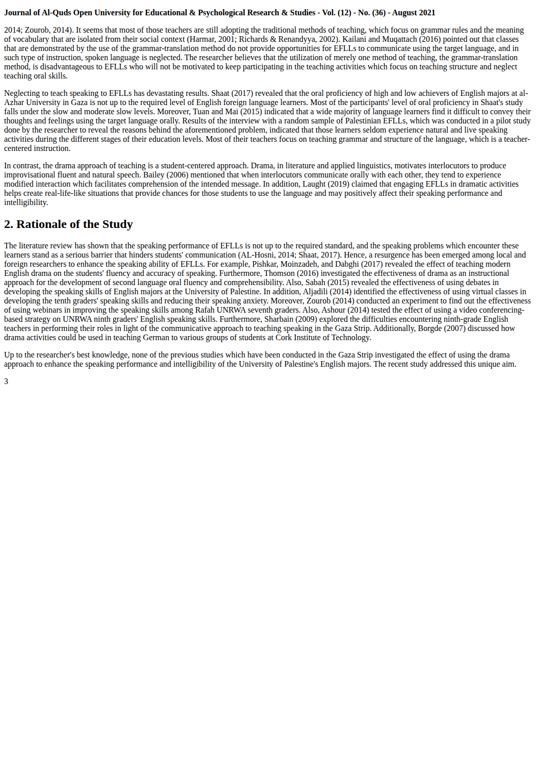Journal of Al-Quds Open University for Educational & Psychological Research & Studies - Vol. (12) - No. (36) - August 2021
2014; Zourob, 2014). It seems that most of those teachers are still adopting the traditional methods of teaching, which focus on grammar rules and the meaning of vocabulary that are isolated from their social context (Harmar, 2001; Richards & Renandyya, 2002). Kailani and Muqattach (2016) pointed out that classes that are demonstrated by the use of the grammar-translation method do not provide opportunities for EFLLs to communicate using the target language, and in such type of instruction, spoken language is neglected. The researcher believes that the utilization of merely one method of teaching, the grammar-translation method, is disadvantageous to EFLLs who will not be motivated to keep participating in the teaching activities which focus on teaching structure and neglect teaching oral skills.
Neglecting to teach speaking to EFLLs has devastating results. Shaat (2017) revealed that the oral proficiency of high and low achievers of English majors at al-Azhar University in Gaza is not up to the required level of English foreign language learners. Most of the participants' level of oral proficiency in Shaat's study falls under the slow and moderate slow levels. Moreover, Tuan and Mai (2015) indicated that a wide majority of language learners find it difficult to convey their thoughts and feelings using the target language orally. Results of the interview with a random sample of Palestinian EFLLs, which was conducted in a pilot study done by the researcher to reveal the reasons behind the aforementioned problem, indicated that those learners seldom experience natural and live speaking activities during the different stages of their education levels. Most of their teachers focus on teaching grammar and structure of the language, which is a teacher-centered instruction.
In contrast, the drama approach of teaching is a student-centered approach. Drama, in literature and applied linguistics, motivates interlocutors to produce improvisational fluent and natural speech. Bailey (2006) mentioned that when interlocutors communicate orally with each other, they tend to experience modified interaction which facilitates comprehension of the intended message. In addition, Laught (2019) claimed that engaging EFLLs in dramatic activities helps create real-life-like situations that provide chances for those students to use the language and may positively affect their speaking performance and intelligibility.
2. Rationale of the Study
The literature review has shown that the speaking performance of EFLLs is not up to the required standard, and the speaking problems which encounter these learners stand as a serious barrier that hinders students' communication (AL-Hosni, 2014; Shaat, 2017). Hence, a resurgence has been emerged among local and foreign researchers to enhance the speaking ability of EFLLs. For example, Pishkar, Moinzadeh, and Dabghi (2017) revealed the effect of teaching modern English drama on the students' fluency and accuracy of speaking. Furthermore, Thomson (2016) investigated the effectiveness of drama as an instructional approach for the development of second language oral fluency and comprehensibility. Also, Sabah (2015) revealed the effectiveness of using debates in developing the speaking skills of English majors at the University of Palestine. In addition, Aljadili (2014) identified the effectiveness of using virtual classes in developing the tenth graders' speaking skills and reducing their speaking anxiety. Moreover, Zourob (2014) conducted an experiment to find out the effectiveness of using webinars in improving the speaking skills among Rafah UNRWA seventh graders. Also, Ashour (2014) tested the effect of using a video conferencing-based strategy on UNRWA ninth graders' English speaking skills. Furthermore, Sharbain (2009) explored the difficulties encountering ninth-grade English teachers in performing their roles in light of the communicative approach to teaching speaking in the Gaza Strip. Additionally, Borgde (2007) discussed how drama activities could be used in teaching German to various groups of students at Cork Institute of Technology.
Up to the researcher's best knowledge, none of the previous studies which have been conducted in the Gaza Strip investigated the effect of using the drama approach to enhance the speaking performance and intelligibility of the University of Palestine's English majors. The recent study addressed this unique aim.
3